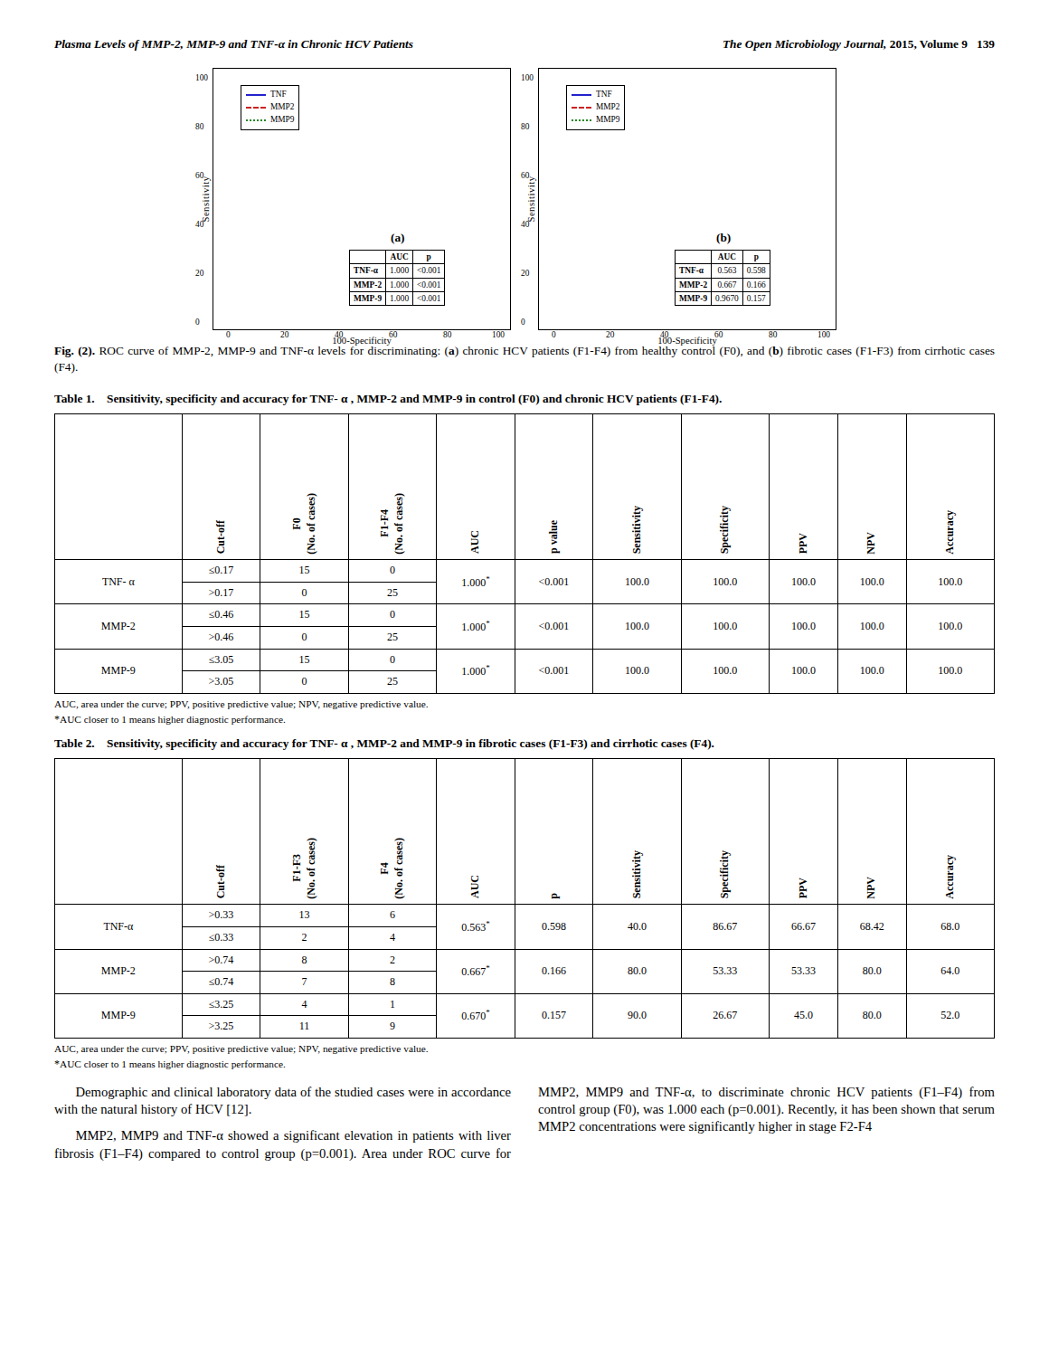Plasma Levels of MMP-2, MMP-9 and TNF-α in Chronic HCV Patients
The Open Microbiology Journal, 2015, Volume 9 139
Sensitivity
100-Specificity
100
80
60
40
20
0
0
20
40
60
80
100
TNF
MMP2
MMP9
(a)
| | AUC | p |
| --- | --- | --- |
| TNF-α | 1.000 | <0.001 |
| MMP-2 | 1.000 | <0.001 |
| MMP-9 | 1.000 | <0.001 |
Sensitivity
100-Specificity
100
80
60
40
20
0
0
20
40
60
80
100
TNF
MMP2
MMP9
(b)
| | AUC | p |
| --- | --- | --- |
| TNF-α | 0.563 | 0.598 |
| MMP-2 | 0.667 | 0.166 |
| MMP-9 | 0.9670 | 0.157 |
Fig. (2). ROC curve of MMP-2, MMP-9 and TNF-α levels for discriminating: (a) chronic HCV patients (F1-F4) from healthy control (F0), and (b) fibrotic cases (F1-F3) from cirrhotic cases (F4).
Table 1. Sensitivity, specificity and accuracy for TNF- α , MMP-2 and MMP-9 in control (F0) and chronic HCV patients (F1-F4).
| | Cut-off | F0 (No. of cases) | F1-F4 (No. of cases) | AUC | p value | Sensitivity | Specificity | PPV | NPV | Accuracy |
| --- | --- | --- | --- | --- | --- | --- | --- | --- | --- | --- |
| TNF- α | ≤0.17 | 15 | 0 | 1.000 * | <0.001 | 100.0 | 100.0 | 100.0 | 100.0 | 100.0 |
| >0.17 | 0 | 25 |
| MMP-2 | ≤0.46 | 15 | 0 | 1.000 * | <0.001 | 100.0 | 100.0 | 100.0 | 100.0 | 100.0 |
| >0.46 | 0 | 25 |
| MMP-9 | ≤3.05 | 15 | 0 | 1.000 * | <0.001 | 100.0 | 100.0 | 100.0 | 100.0 | 100.0 |
| >3.05 | 0 | 25 |
AUC, area under the curve; PPV, positive predictive value; NPV, negative predictive value.
*AUC closer to 1 means higher diagnostic performance.
Table 2. Sensitivity, specificity and accuracy for TNF- α , MMP-2 and MMP-9 in fibrotic cases (F1-F3) and cirrhotic cases (F4).
| | Cut-off | F1-F3 (No. of cases) | F4 (No. of cases) | AUC | p | Sensitivity | Specificity | PPV | NPV | Accuracy |
| --- | --- | --- | --- | --- | --- | --- | --- | --- | --- | --- |
| TNF-α | >0.33 | 13 | 6 | 0.563 * | 0.598 | 40.0 | 86.67 | 66.67 | 68.42 | 68.0 |
| ≤0.33 | 2 | 4 |
| MMP-2 | >0.74 | 8 | 2 | 0.667 * | 0.166 | 80.0 | 53.33 | 53.33 | 80.0 | 64.0 |
| ≤0.74 | 7 | 8 |
| MMP-9 | ≤3.25 | 4 | 1 | 0.670 * | 0.157 | 90.0 | 26.67 | 45.0 | 80.0 | 52.0 |
| >3.25 | 11 | 9 |
AUC, area under the curve; PPV, positive predictive value; NPV, negative predictive value.
*AUC closer to 1 means higher diagnostic performance.
Demographic and clinical laboratory data of the studied cases were in accordance with the natural history of HCV [12].
MMP2, MMP9 and TNF-α showed a significant elevation in patients with liver fibrosis (F1–F4) compared to control group (p=0.001). Area under ROC curve for MMP2, MMP9 and TNF-α, to discriminate chronic HCV patients (F1–F4) from control group (F0), was 1.000 each (p=0.001). Recently, it has been shown that serum MMP2 concentrations were significantly higher in stage F2-F4